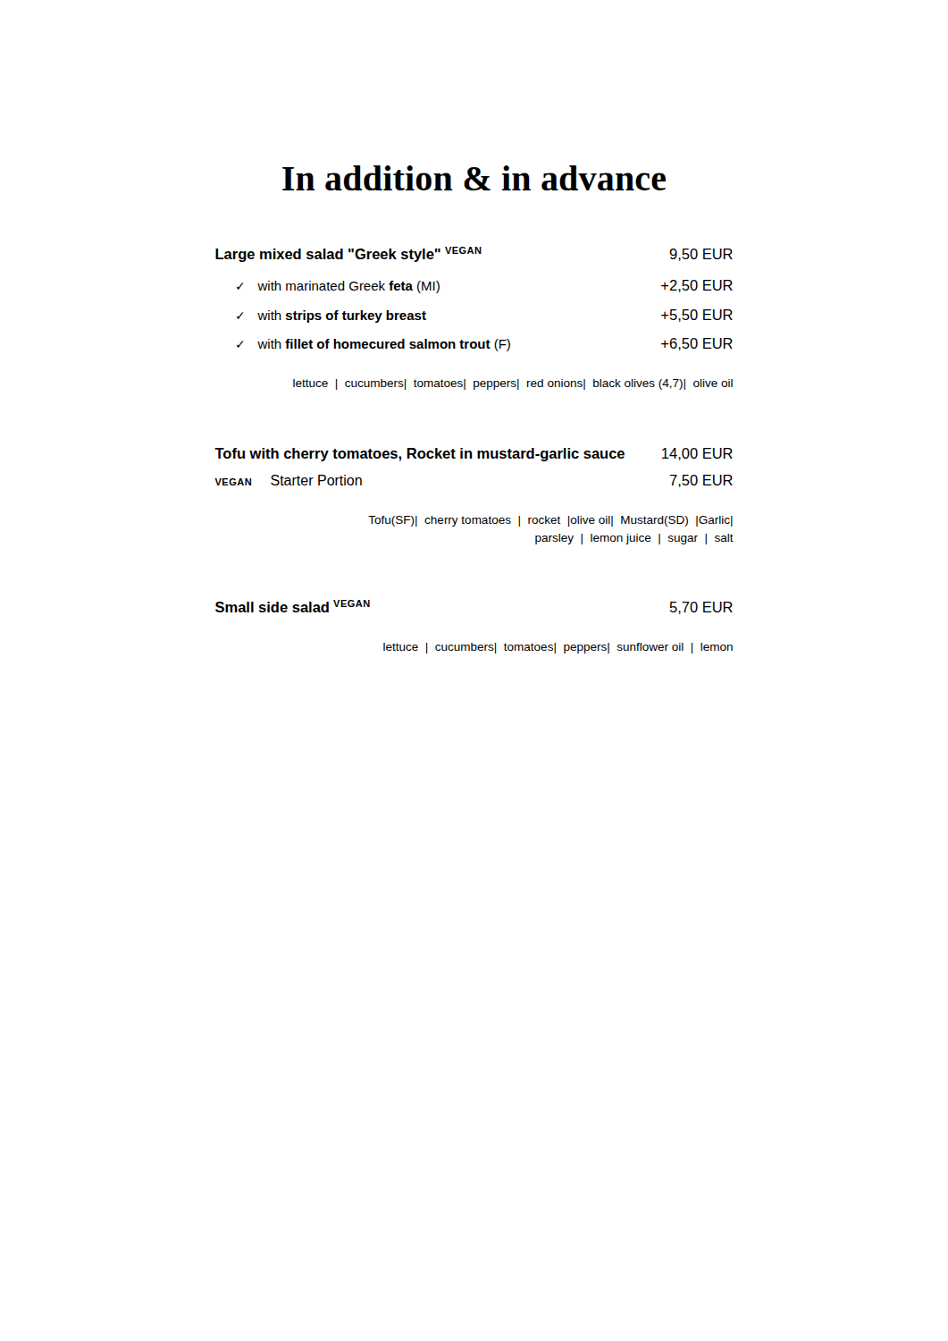In addition & in advance
Large mixed salad "Greek style" VEGAN
9,50 EUR
with marinated Greek feta (MI)
+2,50 EUR
with strips of turkey breast
+5,50 EUR
with fillet of homecured salmon trout (F)
+6,50 EUR
lettuce | cucumbers| tomatoes| peppers| red onions| black olives (4,7)| olive oil
Tofu with cherry tomatoes, Rocket in mustard-garlic sauce
14,00 EUR
VEGAN Starter Portion
7,50 EUR
Tofu(SF)| cherry tomatoes | rocket |olive oil| Mustard(SD) |Garlic|
parsley | lemon juice | sugar | salt
Small side salad VEGAN
5,70 EUR
lettuce | cucumbers| tomatoes| peppers| sunflower oil | lemon